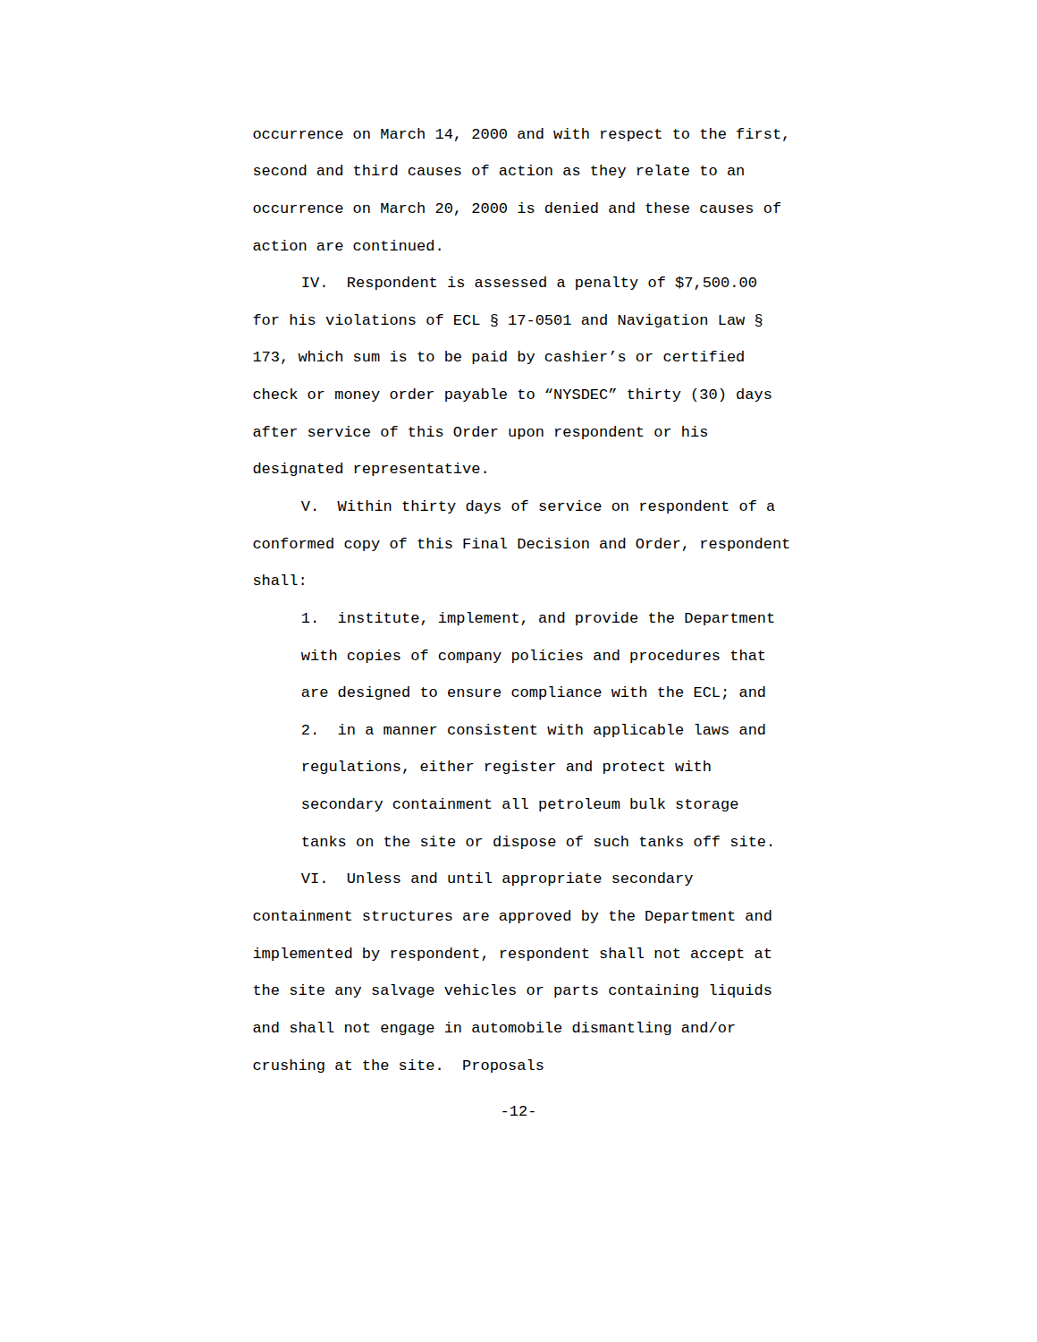occurrence on March 14, 2000 and with respect to the first, second and third causes of action as they relate to an occurrence on March 20, 2000 is denied and these causes of action are continued.
IV. Respondent is assessed a penalty of $7,500.00 for his violations of ECL § 17-0501 and Navigation Law § 173, which sum is to be paid by cashier’s or certified check or money order payable to “NYSDEC” thirty (30) days after service of this Order upon respondent or his designated representative.
V. Within thirty days of service on respondent of a conformed copy of this Final Decision and Order, respondent shall:
1. institute, implement, and provide the Department with copies of company policies and procedures that are designed to ensure compliance with the ECL; and
2. in a manner consistent with applicable laws and regulations, either register and protect with secondary containment all petroleum bulk storage tanks on the site or dispose of such tanks off site.
VI. Unless and until appropriate secondary containment structures are approved by the Department and implemented by respondent, respondent shall not accept at the site any salvage vehicles or parts containing liquids and shall not engage in automobile dismantling and/or crushing at the site. Proposals
-12-